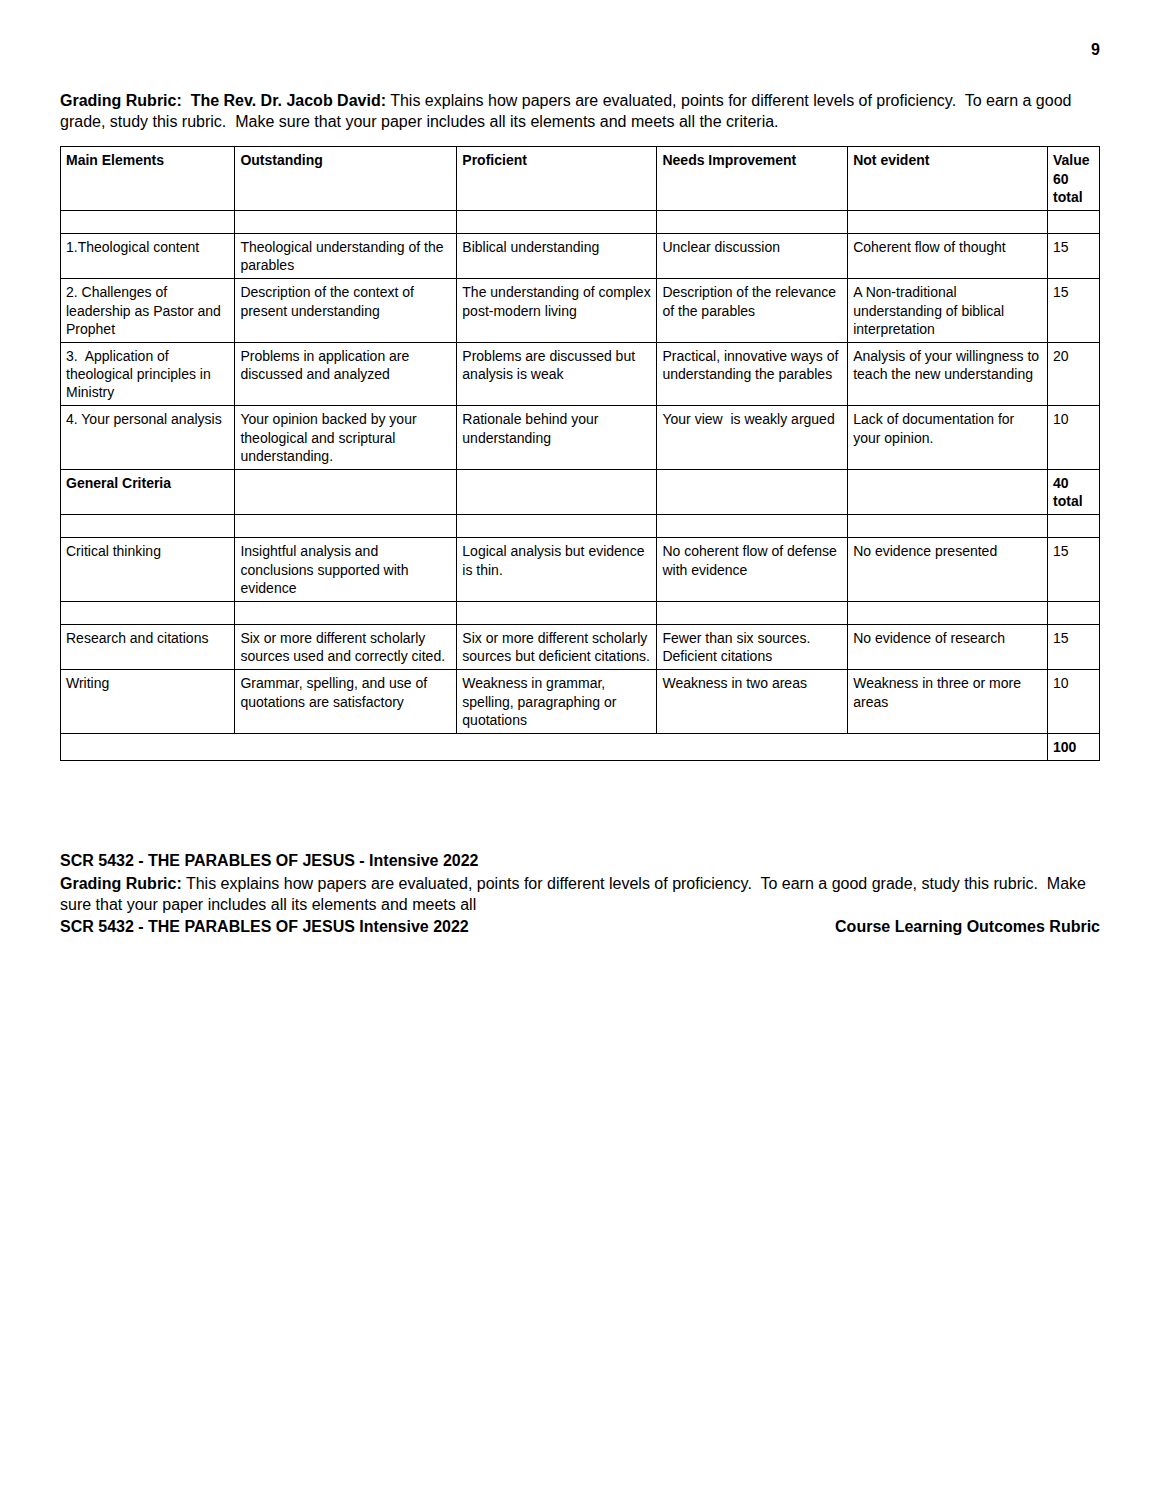9
Grading Rubric: The Rev. Dr. Jacob David: This explains how papers are evaluated, points for different levels of proficiency. To earn a good grade, study this rubric. Make sure that your paper includes all its elements and meets all the criteria.
| Main Elements | Outstanding | Proficient | Needs Improvement | Not evident | Value 60 total |
| --- | --- | --- | --- | --- | --- |
| 1.Theological content | Theological understanding of the parables | Biblical understanding | Unclear discussion | Coherent flow of thought | 15 |
| 2. Challenges of leadership as Pastor and Prophet | Description of the context of present understanding | The understanding of complex post-modern living | Description of the relevance of the parables | A Non-traditional understanding of biblical interpretation | 15 |
| 3. Application of theological principles in Ministry | Problems in application are discussed and analyzed | Problems are discussed but analysis is weak | Practical, innovative ways of understanding the parables | Analysis of your willingness to teach the new understanding | 20 |
| 4. Your personal analysis | Your opinion backed by your theological and scriptural understanding. | Rationale behind your understanding | Your view is weakly argued | Lack of documentation for your opinion. | 10 |
| General Criteria | | | | | 40 total |
| Critical thinking | Insightful analysis and conclusions supported with evidence | Logical analysis but evidence is thin. | No coherent flow of defense with evidence | No evidence presented | 15 |
| Research and citations | Six or more different scholarly sources used and correctly cited. | Six or more different scholarly sources but deficient citations. | Fewer than six sources. Deficient citations | No evidence of research | 15 |
| Writing | Grammar, spelling, and use of quotations are satisfactory | Weakness in grammar, spelling, paragraphing or quotations | Weakness in two areas | Weakness in three or more areas | 10 |
| | 100 |
SCR 5432 - THE PARABLES OF JESUS - Intensive 2022
Grading Rubric: This explains how papers are evaluated, points for different levels of proficiency. To earn a good grade, study this rubric. Make sure that your paper includes all its elements and meets all
SCR 5432 - THE PARABLES OF JESUS Intensive 2022 Course Learning Outcomes Rubric